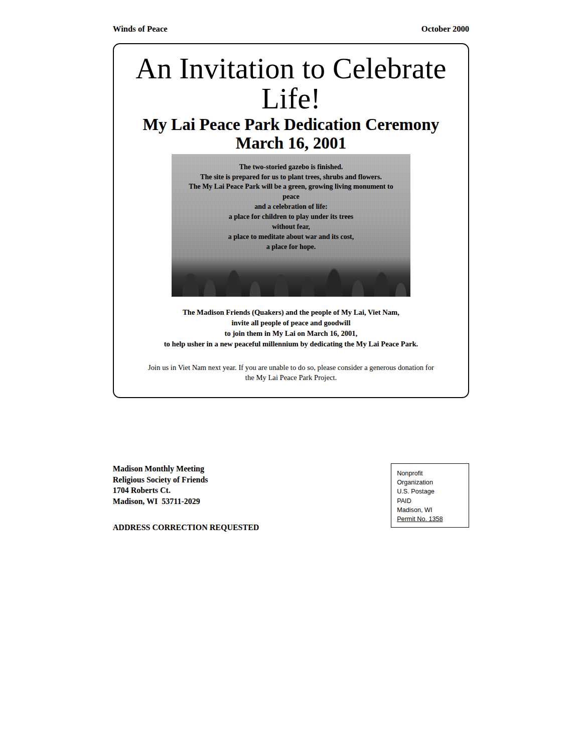Winds of Peace October 2000
An Invitation to Celebrate Life!
My Lai Peace Park Dedication Ceremony March 16, 2001
The two-storied gazebo is finished.
The site is prepared for us to plant trees, shrubs and flowers.
The My Lai Peace Park will be a green, growing living monument to peace
and a celebration of life:
a place for children to play under its trees
without fear,
a place to meditate about war and its cost,
a place for hope.
The Madison Friends (Quakers) and the people of My Lai, Viet Nam,
invite all people of peace and goodwill
to join them in My Lai on March 16, 2001,
to help usher in a new peaceful millennium by dedicating the My Lai Peace Park.
Join us in Viet Nam next year. If you are unable to do so, please consider a generous donation for the My Lai Peace Park Project.
Madison Monthly Meeting
Religious Society of Friends
1704 Roberts Ct.
Madison, WI 53711-2029
ADDRESS CORRECTION REQUESTED
Nonprofit
Organization
U.S. Postage
PAID
Madison, WI
Permit No. 1358